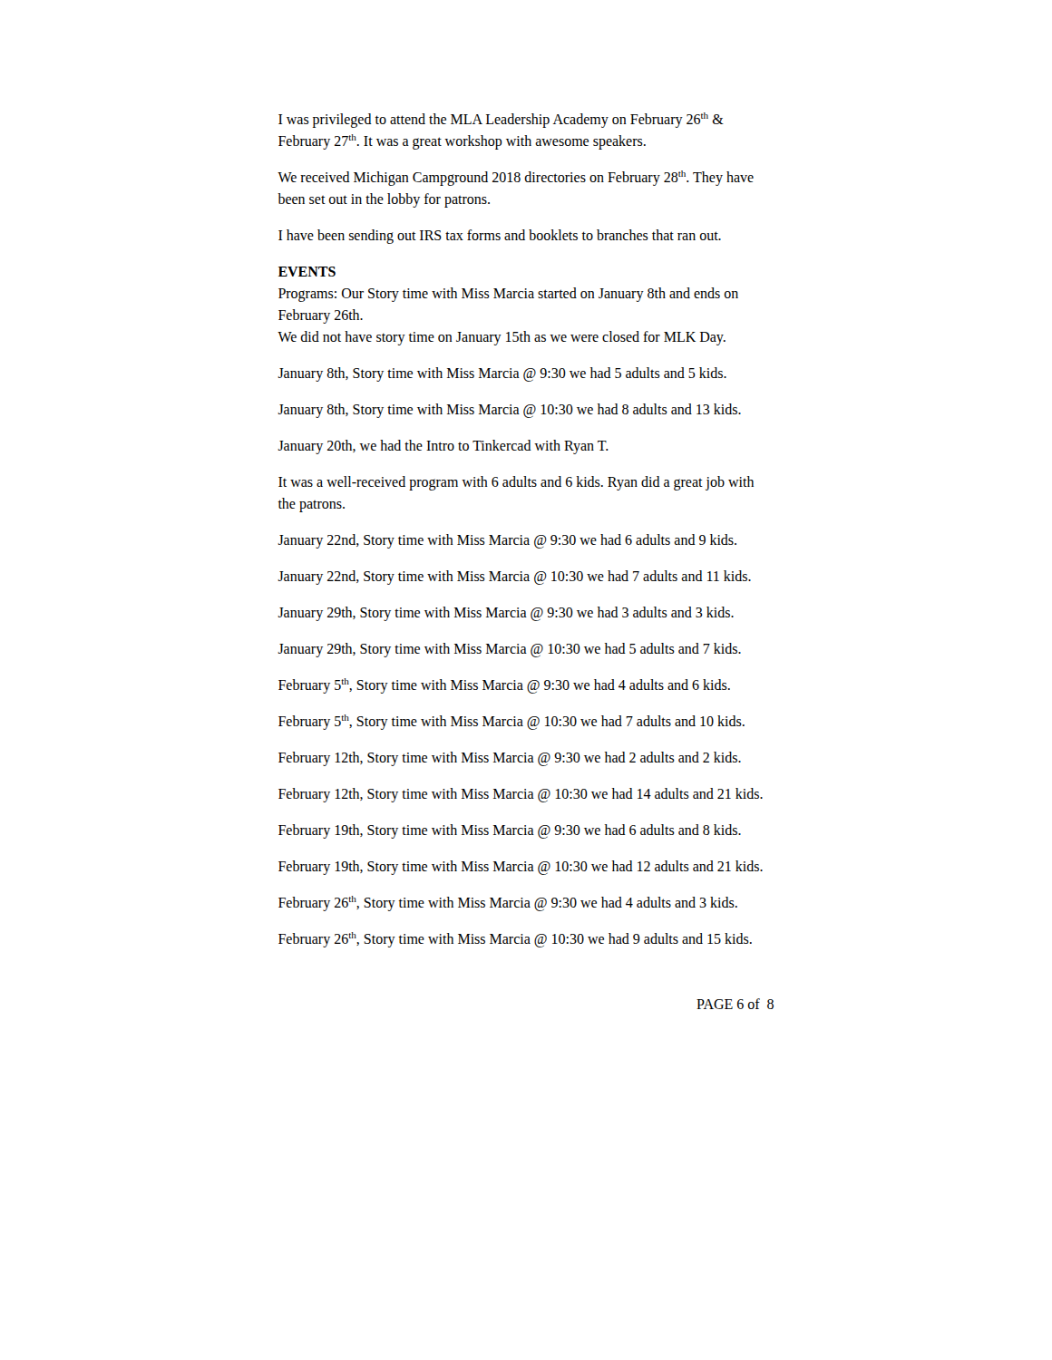I was privileged to attend the MLA Leadership Academy on February 26th & February 27th. It was a great workshop with awesome speakers.
We received Michigan Campground 2018 directories on February 28th. They have been set out in the lobby for patrons.
I have been sending out IRS tax forms and booklets to branches that ran out.
EVENTS
Programs: Our Story time with Miss Marcia started on January 8th and ends on February 26th.
We did not have story time on January 15th as we were closed for MLK Day.
January 8th, Story time with Miss Marcia @ 9:30 we had 5 adults and 5 kids.
January 8th, Story time with Miss Marcia @ 10:30 we had 8 adults and 13 kids.
January 20th, we had the Intro to Tinkercad with Ryan T.
It was a well-received program with 6 adults and 6 kids. Ryan did a great job with the patrons.
January 22nd, Story time with Miss Marcia @ 9:30 we had 6 adults and 9 kids.
January 22nd, Story time with Miss Marcia @ 10:30 we had 7 adults and 11 kids.
January 29th, Story time with Miss Marcia @ 9:30 we had 3 adults and 3 kids.
January 29th, Story time with Miss Marcia @ 10:30 we had 5 adults and 7 kids.
February 5th, Story time with Miss Marcia @ 9:30 we had 4 adults and 6 kids.
February 5th, Story time with Miss Marcia @ 10:30 we had 7 adults and 10 kids.
February 12th, Story time with Miss Marcia @ 9:30 we had 2 adults and 2 kids.
February 12th, Story time with Miss Marcia @ 10:30 we had 14 adults and 21 kids.
February 19th, Story time with Miss Marcia @ 9:30 we had 6 adults and 8 kids.
February 19th, Story time with Miss Marcia @ 10:30 we had 12 adults and 21 kids.
February 26th, Story time with Miss Marcia @ 9:30 we had 4 adults and 3 kids.
February 26th, Story time with Miss Marcia @ 10:30 we had 9 adults and 15 kids.
PAGE 6 of 8